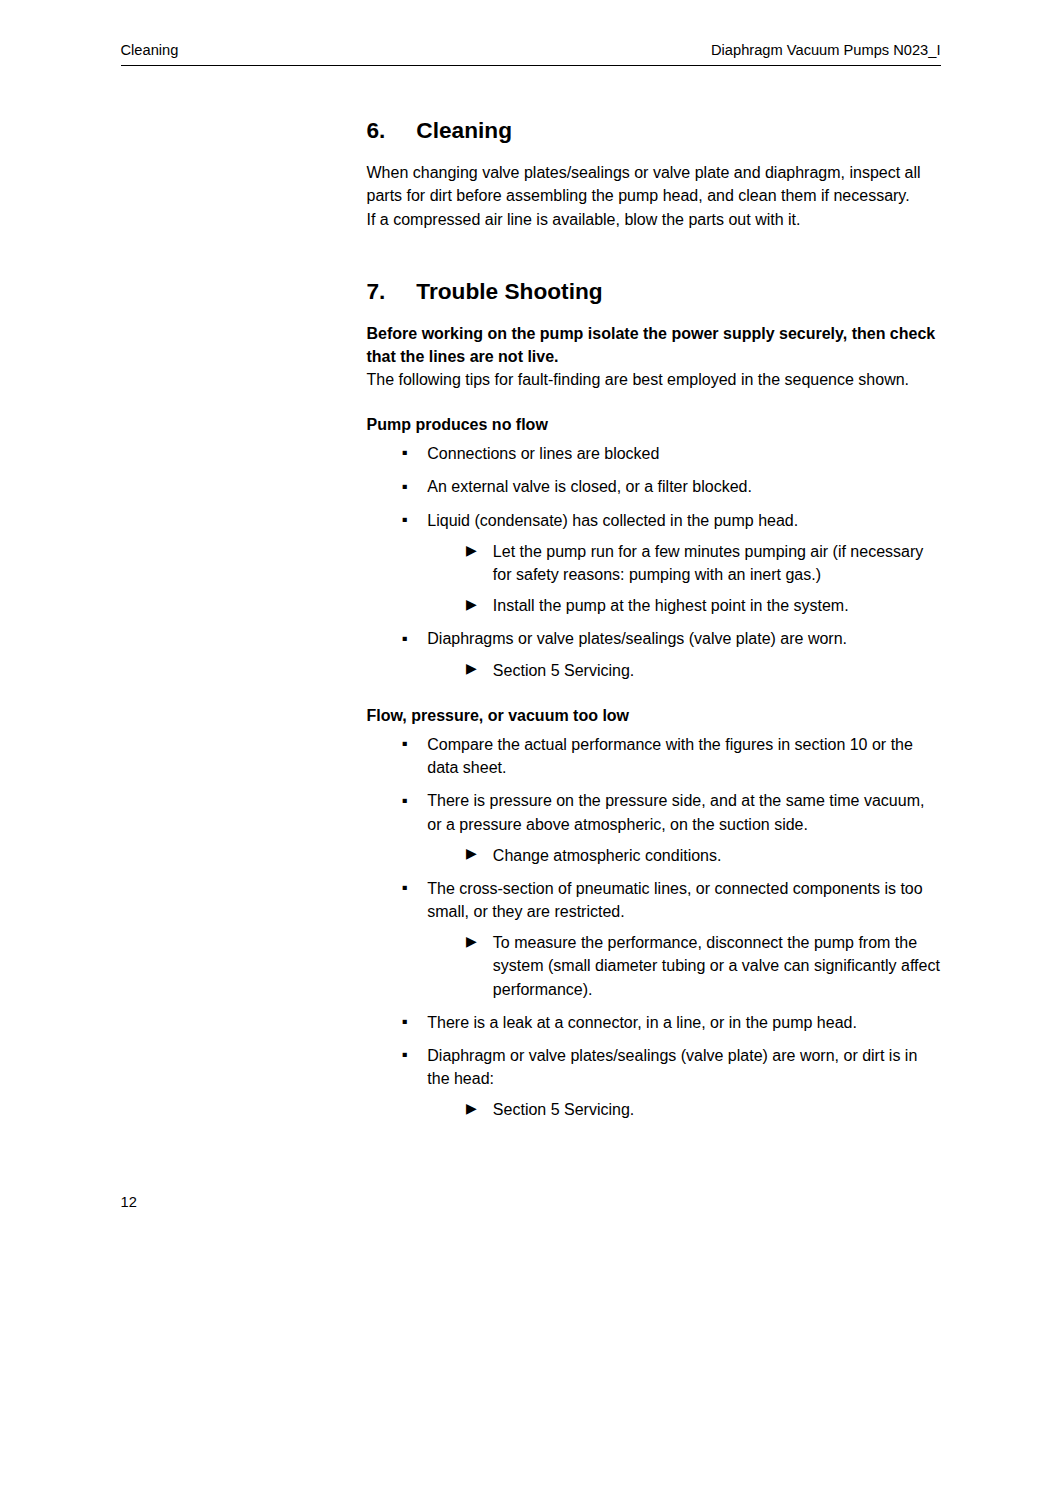Cleaning Diaphragm Vacuum Pumps N023_I
6. Cleaning
When changing valve plates/sealings or valve plate and diaphragm, inspect all parts for dirt before assembling the pump head, and clean them if necessary.
If a compressed air line is available, blow the parts out with it.
7. Trouble Shooting
Before working on the pump isolate the power supply securely, then check that the lines are not live.
The following tips for fault-finding are best employed in the sequence shown.
Pump produces no flow
Connections or lines are blocked
An external valve is closed, or a filter blocked.
Liquid (condensate) has collected in the pump head.
Let the pump run for a few minutes pumping air (if necessary for safety reasons: pumping with an inert gas.)
Install the pump at the highest point in the system.
Diaphragms or valve plates/sealings (valve plate) are worn.
Section 5 Servicing.
Flow, pressure, or vacuum too low
Compare the actual performance with the figures in section 10 or the data sheet.
There is pressure on the pressure side, and at the same time vacuum, or a pressure above atmospheric, on the suction side.
Change atmospheric conditions.
The cross-section of pneumatic lines, or connected components is too small, or they are restricted.
To measure the performance, disconnect the pump from the system (small diameter tubing or a valve can significantly affect performance).
There is a leak at a connector, in a line, or in the pump head.
Diaphragm or valve plates/sealings (valve plate) are worn, or dirt is in the head:
Section 5 Servicing.
12